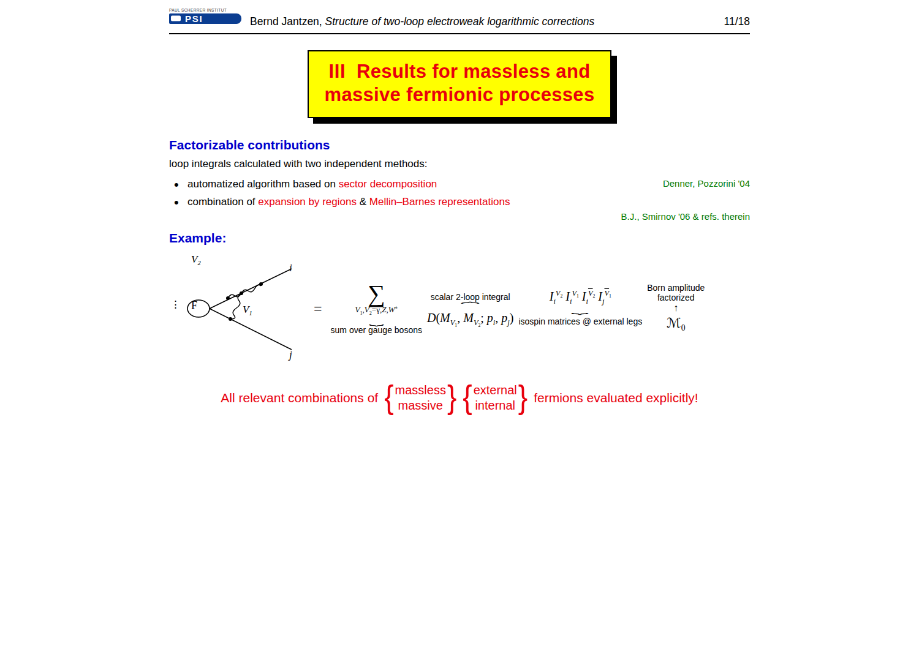PAUL SCHERRER INSTITUT
PSI
Bernd Jantzen, Structure of two-loop electroweak logarithmic corrections
11/18
III Results for massless and
massive fermionic processes
Factorizable contributions
loop integrals calculated with two independent methods:
Denner, Pozzorini '04automatized algorithm based on sector decomposition
combination of expansion by regions & Mellin–Barnes representations
B.J., Smirnov '06 & refs. therein
Example:
V2 V1 i j ⋮ F
= ∑ V1,V2=γ,Z,W± ⏟sum over gauge bosons scalar 2-loop integral ⏞ D(MV1, MV2; pi, pj) IiV2 IiV1 IiV2 IjV1 ⏟ isospin matrices @ external legs Born amplitude
factorized
↑ ℳ0
All relevant combinations of { massless massive } { external internal } fermions evaluated explicitly!